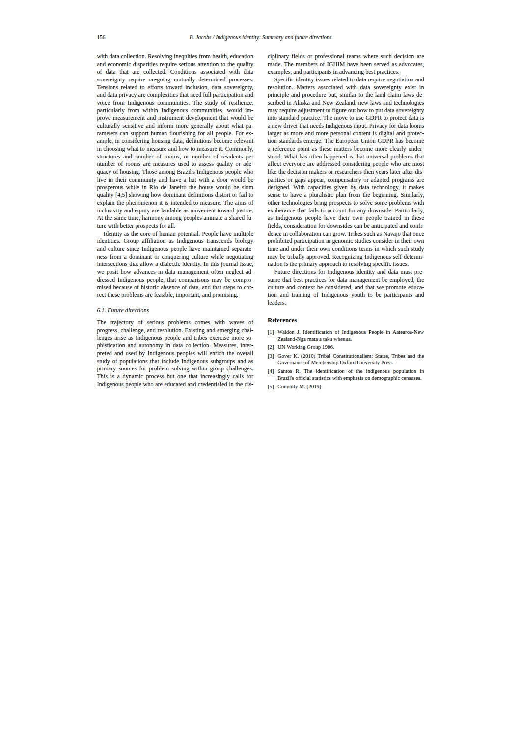156
B. Jacobs / Indigenous identity: Summary and future directions
with data collection. Resolving inequities from health, education and economic disparities require serious attention to the quality of data that are collected. Conditions associated with data sovereignty require on-going mutually determined processes. Tensions related to efforts toward inclusion, data sovereignty, and data privacy are complexities that need full participation and voice from Indigenous communities. The study of resilience, particularly from within Indigenous communities, would improve measurement and instrument development that would be culturally sensitive and inform more generally about what parameters can support human flourishing for all people. For example, in considering housing data, definitions become relevant in choosing what to measure and how to measure it. Commonly, structures and number of rooms, or number of residents per number of rooms are measures used to assess quality or adequacy of housing. Those among Brazil's Indigenous people who live in their community and have a hut with a door would be prosperous while in Rio de Janeiro the house would be slum quality [4,5] showing how dominant definitions distort or fail to explain the phenomenon it is intended to measure. The aims of inclusivity and equity are laudable as movement toward justice. At the same time, harmony among peoples animate a shared future with better prospects for all.
Identity as the core of human potential. People have multiple identities. Group affiliation as Indigenous transcends biology and culture since Indigenous people have maintained separateness from a dominant or conquering culture while negotiating intersections that allow a dialectic identity. In this journal issue, we posit how advances in data management often neglect addressed Indigenous people, that comparisons may be compromised because of historic absence of data, and that steps to correct these problems are feasible, important, and promising.
6.1. Future directions
The trajectory of serious problems comes with waves of progress, challenge, and resolution. Existing and emerging challenges arise as Indigenous people and tribes exercise more sophistication and autonomy in data collection. Measures, interpreted and used by Indigenous peoples will enrich the overall study of populations that include Indigenous subgroups and as primary sources for problem solving within group challenges. This is a dynamic process but one that increasingly calls for Indigenous people who are educated and credentialed in the disciplinary fields or professional teams where such decision are made. The members of IGHIM have been served as advocates, examples, and participants in advancing best practices.
Specific identity issues related to data require negotiation and resolution. Matters associated with data sovereignty exist in principle and procedure but, similar to the land claim laws described in Alaska and New Zealand, new laws and technologies may require adjustment to figure out how to put data sovereignty into standard practice. The move to use GDPR to protect data is a new driver that needs Indigenous input. Privacy for data looms larger as more and more personal content is digital and protection standards emerge. The European Union GDPR has become a reference point as these matters become more clearly understood. What has often happened is that universal problems that affect everyone are addressed considering people who are most like the decision makers or researchers then years later after disparities or gaps appear, compensatory or adapted programs are designed. With capacities given by data technology, it makes sense to have a pluralistic plan from the beginning. Similarly, other technologies bring prospects to solve some problems with exuberance that fails to account for any downside. Particularly, as Indigenous people have their own people trained in these fields, consideration for downsides can be anticipated and confidence in collaboration can grow. Tribes such as Navajo that once prohibited participation in genomic studies consider in their own time and under their own conditions terms in which such study may be tribally approved. Recognizing Indigenous self-determination is the primary approach to resolving specific issues.
Future directions for Indigenous identity and data must presume that best practices for data management be employed, the culture and context be considered, and that we promote education and training of Indigenous youth to be participants and leaders.
References
[1] Waldon J. Identification of Indigenous People in Aatearoa-New Zealand-Nga mata a taku whenua.
[2] UN Working Group 1986.
[3] Gover K. (2010) Tribal Constitutionalism: States, Tribes and the Governance of Membership Oxford University Press.
[4] Santos R. The identification of the indigenous population in Brazil's official statistics with emphasis on demographic censuses.
[5] Connolly M. (2019).